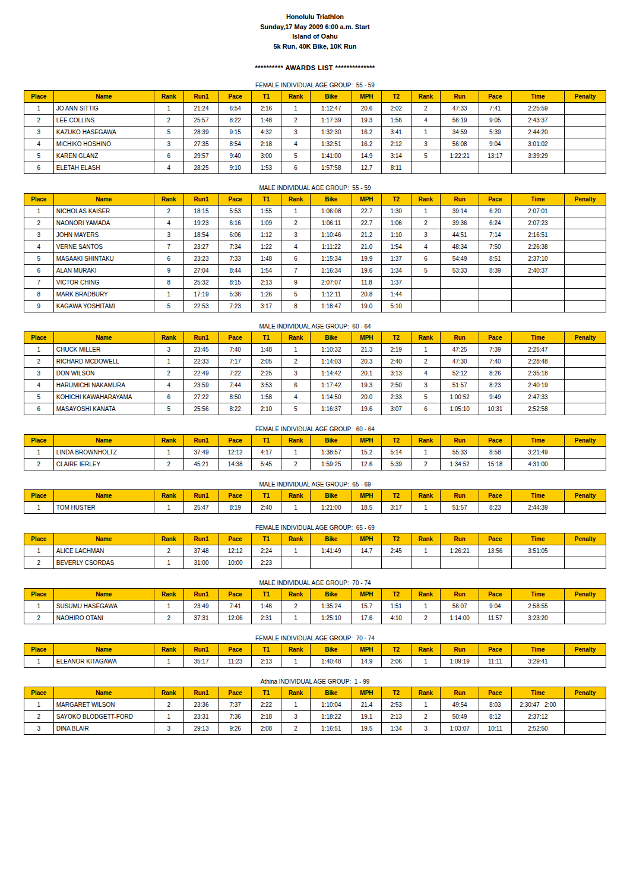Honolulu Triathlon
Sunday,17 May 2009 6:00 a.m. Start
Island of Oahu
5k Run, 40K Bike, 10K Run
********** AWARDS LIST **************
FEMALE INDIVIDUAL AGE GROUP: 55 - 59
| Place | Name | Rank | Run1 | Pace | T1 | Rank | Bike | MPH | T2 | Rank | Run | Pace | Time | Penalty |
| --- | --- | --- | --- | --- | --- | --- | --- | --- | --- | --- | --- | --- | --- | --- |
| 1 | JO ANN SITTIG | 1 | 21:24 | 6:54 | 2:16 | 1 | 1:12:47 | 20.6 | 2:02 | 2 | 47:33 | 7:41 | 2:25:59 | |
| 2 | LEE COLLINS | 2 | 25:57 | 8:22 | 1:48 | 2 | 1:17:39 | 19.3 | 1:56 | 4 | 56:19 | 9:05 | 2:43:37 | |
| 3 | KAZUKO HASEGAWA | 5 | 28:39 | 9:15 | 4:32 | 3 | 1:32:30 | 16.2 | 3:41 | 1 | 34:59 | 5:39 | 2:44:20 | |
| 4 | MICHIKO HOSHINO | 3 | 27:35 | 8:54 | 2:18 | 4 | 1:32:51 | 16.2 | 2:12 | 3 | 56:08 | 9:04 | 3:01:02 | |
| 5 | KAREN GLANZ | 6 | 29:57 | 9:40 | 3:00 | 5 | 1:41:00 | 14.9 | 3:14 | 5 | 1:22:21 | 13:17 | 3:39:29 | |
| 6 | ELETAH ELASH | 4 | 28:25 | 9:10 | 1:53 | 6 | 1:57:58 | 12.7 | 8:11 | | | | | |
MALE INDIVIDUAL AGE GROUP: 55 - 59
| Place | Name | Rank | Run1 | Pace | T1 | Rank | Bike | MPH | T2 | Rank | Run | Pace | Time | Penalty |
| --- | --- | --- | --- | --- | --- | --- | --- | --- | --- | --- | --- | --- | --- | --- |
| 1 | NICHOLAS KAISER | 2 | 18:15 | 5:53 | 1:55 | 1 | 1:06:08 | 22.7 | 1:30 | 1 | 39:14 | 6:20 | 2:07:01 | |
| 2 | NAONORI YAMADA | 4 | 19:23 | 6:16 | 1:09 | 2 | 1:06:11 | 22.7 | 1:06 | 2 | 39:36 | 6:24 | 2:07:23 | |
| 3 | JOHN MAYERS | 3 | 18:54 | 6:06 | 1:12 | 3 | 1:10:46 | 21.2 | 1:10 | 3 | 44:51 | 7:14 | 2:16:51 | |
| 4 | VERNE SANTOS | 7 | 23:27 | 7:34 | 1:22 | 4 | 1:11:22 | 21.0 | 1:54 | 4 | 48:34 | 7:50 | 2:26:38 | |
| 5 | MASAAKI SHINTAKU | 6 | 23:23 | 7:33 | 1:48 | 6 | 1:15:34 | 19.9 | 1:37 | 6 | 54:49 | 8:51 | 2:37:10 | |
| 6 | ALAN MURAKI | 9 | 27:04 | 8:44 | 1:54 | 7 | 1:16:34 | 19.6 | 1:34 | 5 | 53:33 | 8:39 | 2:40:37 | |
| 7 | VICTOR CHING | 8 | 25:32 | 8:15 | 2:13 | 9 | 2:07:07 | 11.8 | 1:37 | | | | | |
| 8 | MARK BRADBURY | 1 | 17:19 | 5:36 | 1:26 | 5 | 1:12:11 | 20.8 | 1:44 | | | | | |
| 9 | KAGAWA YOSHITAMI | 5 | 22:53 | 7:23 | 3:17 | 8 | 1:18:47 | 19.0 | 5:10 | | | | | |
MALE INDIVIDUAL AGE GROUP: 60 - 64
| Place | Name | Rank | Run1 | Pace | T1 | Rank | Bike | MPH | T2 | Rank | Run | Pace | Time | Penalty |
| --- | --- | --- | --- | --- | --- | --- | --- | --- | --- | --- | --- | --- | --- | --- |
| 1 | CHUCK MILLER | 3 | 23:45 | 7:40 | 1:48 | 1 | 1:10:32 | 21.3 | 2:19 | 1 | 47:25 | 7:39 | 2:25:47 | |
| 2 | RICHARD MCDOWELL | 1 | 22:33 | 7:17 | 2:05 | 2 | 1:14:03 | 20.3 | 2:40 | 2 | 47:30 | 7:40 | 2:28:48 | |
| 3 | DON WILSON | 2 | 22:49 | 7:22 | 2:25 | 3 | 1:14:42 | 20.1 | 3:13 | 4 | 52:12 | 8:26 | 2:35:18 | |
| 4 | HARUMICHI NAKAMURA | 4 | 23:59 | 7:44 | 3:53 | 6 | 1:17:42 | 19.3 | 2:50 | 3 | 51:57 | 8:23 | 2:40:19 | |
| 5 | KOHICHI KAWAHARAYAMA | 6 | 27:22 | 8:50 | 1:58 | 4 | 1:14:50 | 20.0 | 2:33 | 5 | 1:00:52 | 9:49 | 2:47:33 | |
| 6 | MASAYOSHI KANATA | 5 | 25:56 | 8:22 | 2:10 | 5 | 1:16:37 | 19.6 | 3:07 | 6 | 1:05:10 | 10:31 | 2:52:58 | |
FEMALE INDIVIDUAL AGE GROUP: 60 - 64
| Place | Name | Rank | Run1 | Pace | T1 | Rank | Bike | MPH | T2 | Rank | Run | Pace | Time | Penalty |
| --- | --- | --- | --- | --- | --- | --- | --- | --- | --- | --- | --- | --- | --- | --- |
| 1 | LINDA BROWNHOLTZ | 1 | 37:49 | 12:12 | 4:17 | 1 | 1:38:57 | 15.2 | 5:14 | 1 | 55:33 | 8:58 | 3:21:49 | |
| 2 | CLAIRE IERLEY | 2 | 45:21 | 14:38 | 5:45 | 2 | 1:59:25 | 12.6 | 5:39 | 2 | 1:34:52 | 15:18 | 4:31:00 | |
MALE INDIVIDUAL AGE GROUP: 65 - 69
| Place | Name | Rank | Run1 | Pace | T1 | Rank | Bike | MPH | T2 | Rank | Run | Pace | Time | Penalty |
| --- | --- | --- | --- | --- | --- | --- | --- | --- | --- | --- | --- | --- | --- | --- |
| 1 | TOM HUSTER | 1 | 25:47 | 8:19 | 2:40 | 1 | 1:21:00 | 18.5 | 3:17 | 1 | 51:57 | 8:23 | 2:44:39 | |
FEMALE INDIVIDUAL AGE GROUP: 65 - 69
| Place | Name | Rank | Run1 | Pace | T1 | Rank | Bike | MPH | T2 | Rank | Run | Pace | Time | Penalty |
| --- | --- | --- | --- | --- | --- | --- | --- | --- | --- | --- | --- | --- | --- | --- |
| 1 | ALICE LACHMAN | 2 | 37:48 | 12:12 | 2:24 | 1 | 1:41:49 | 14.7 | 2:45 | 1 | 1:26:21 | 13:56 | 3:51:05 | |
| 2 | BEVERLY CSORDAS | 1 | 31:00 | 10:00 | 2:23 | | | | | | | | | |
MALE INDIVIDUAL AGE GROUP: 70 - 74
| Place | Name | Rank | Run1 | Pace | T1 | Rank | Bike | MPH | T2 | Rank | Run | Pace | Time | Penalty |
| --- | --- | --- | --- | --- | --- | --- | --- | --- | --- | --- | --- | --- | --- | --- |
| 1 | SUSUMU HASEGAWA | 1 | 23:49 | 7:41 | 1:46 | 2 | 1:35:24 | 15.7 | 1:51 | 1 | 56:07 | 9:04 | 2:58:55 | |
| 2 | NAOHIRO OTANI | 2 | 37:31 | 12:06 | 2:31 | 1 | 1:25:10 | 17.6 | 4:10 | 2 | 1:14:00 | 11:57 | 3:23:20 | |
FEMALE INDIVIDUAL AGE GROUP: 70 - 74
| Place | Name | Rank | Run1 | Pace | T1 | Rank | Bike | MPH | T2 | Rank | Run | Pace | Time | Penalty |
| --- | --- | --- | --- | --- | --- | --- | --- | --- | --- | --- | --- | --- | --- | --- |
| 1 | ELEANOR KITAGAWA | 1 | 35:17 | 11:23 | 2:13 | 1 | 1:40:48 | 14.9 | 2:06 | 1 | 1:09:19 | 11:11 | 3:29:41 | |
Athina INDIVIDUAL AGE GROUP: 1 - 99
| Place | Name | Rank | Run1 | Pace | T1 | Rank | Bike | MPH | T2 | Rank | Run | Pace | Time | Penalty |
| --- | --- | --- | --- | --- | --- | --- | --- | --- | --- | --- | --- | --- | --- | --- |
| 1 | MARGARET WILSON | 2 | 23:36 | 7:37 | 2:22 | 1 | 1:10:04 | 21.4 | 2:53 | 1 | 49:54 | 8:03 | 2:30:47 2:00 | |
| 2 | SAYOKO BLODGETT-FORD | 1 | 23:31 | 7:36 | 2:18 | 3 | 1:18:22 | 19.1 | 2:13 | 2 | 50:49 | 8:12 | 2:37:12 | |
| 3 | DINA BLAIR | 3 | 29:13 | 9:26 | 2:08 | 2 | 1:16:51 | 19.5 | 1:34 | 3 | 1:03:07 | 10:11 | 2:52:50 | |